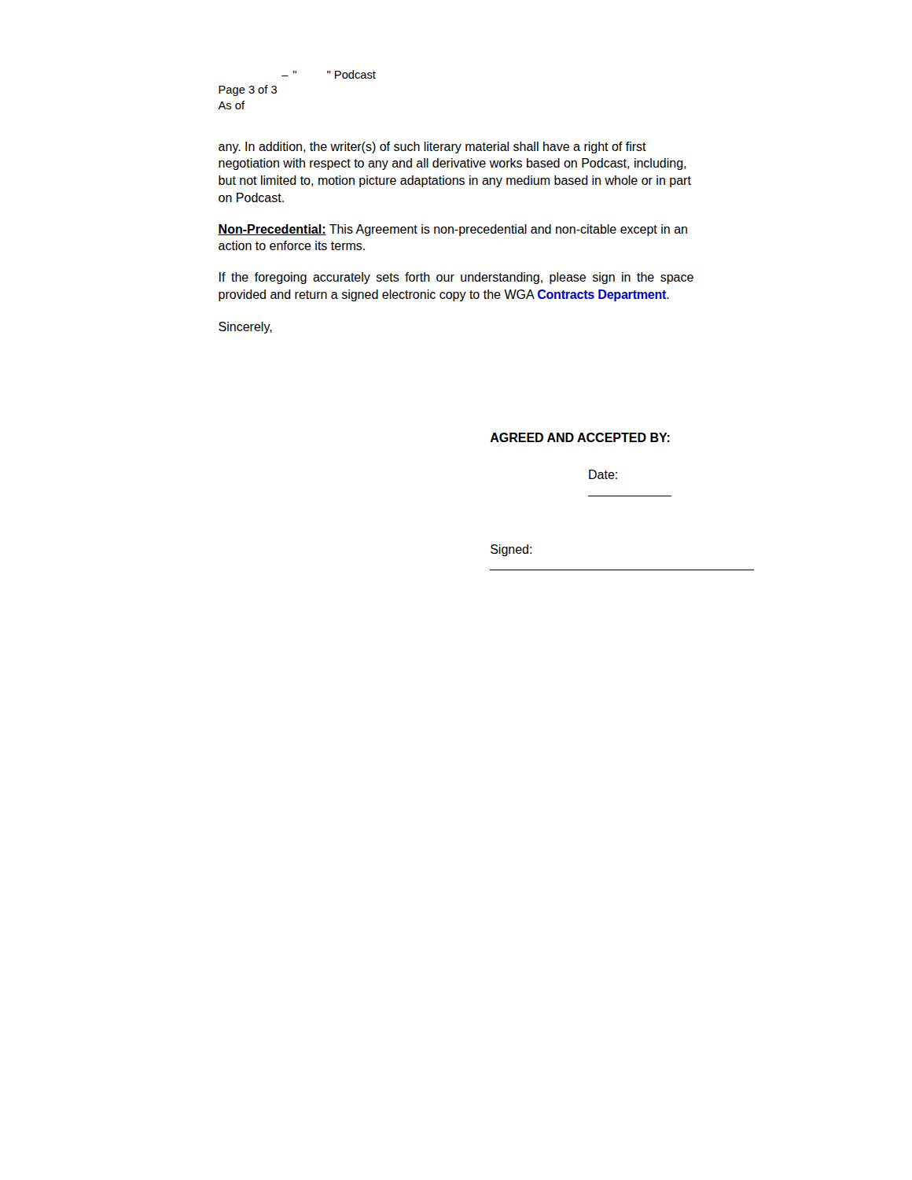–" " Podcast
Page 3 of 3
As of
any. In addition, the writer(s) of such literary material shall have a right of first negotiation with respect to any and all derivative works based on Podcast, including, but not limited to, motion picture adaptations in any medium based in whole or in part on Podcast.
Non-Precedential: This Agreement is non-precedential and non-citable except in an action to enforce its terms.
If the foregoing accurately sets forth our understanding, please sign in the space provided and return a signed electronic copy to the WGA Contracts Department.
Sincerely,
AGREED AND ACCEPTED BY:
Date:
Signed: